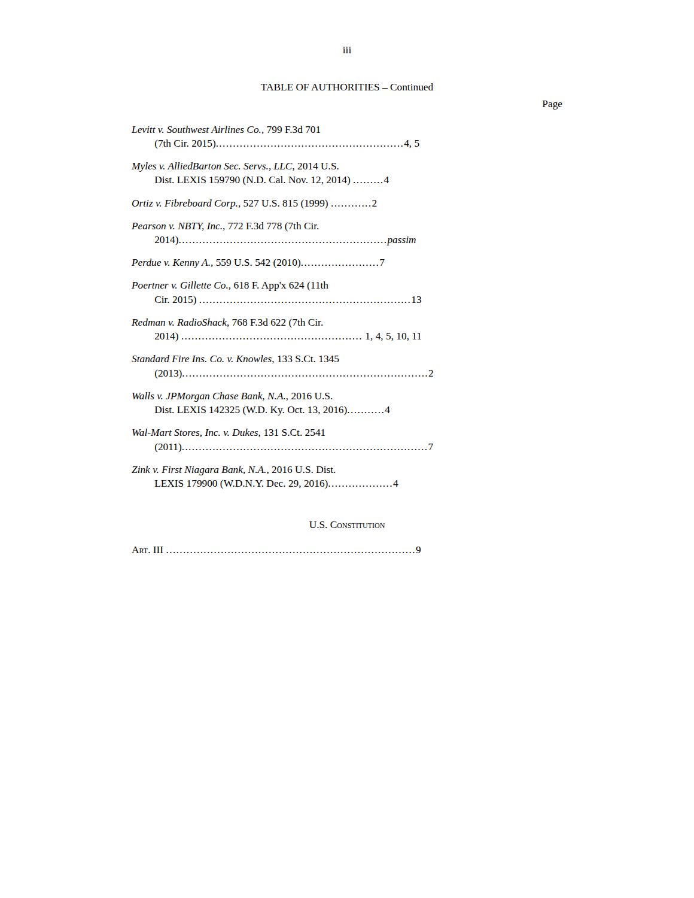iii
TABLE OF AUTHORITIES – Continued
Page
Levitt v. Southwest Airlines Co., 799 F.3d 701
(7th Cir. 2015)....................................................... 4, 5
Myles v. AlliedBarton Sec. Servs., LLC, 2014 U.S.
Dist. LEXIS 159790 (N.D. Cal. Nov. 12, 2014) ......... 4
Ortiz v. Fibreboard Corp., 527 U.S. 815 (1999) ............ 2
Pearson v. NBTY, Inc., 772 F.3d 778 (7th Cir.
2014)............................................................. passim
Perdue v. Kenny A., 559 U.S. 542 (2010)....................... 7
Poertner v. Gillette Co., 618 F. App'x 624 (11th
Cir. 2015) .............................................................. 13
Redman v. RadioShack, 768 F.3d 622 (7th Cir.
2014) ..................................................... 1, 4, 5, 10, 11
Standard Fire Ins. Co. v. Knowles, 133 S.Ct. 1345
(2013)........................................................................ 2
Walls v. JPMorgan Chase Bank, N.A., 2016 U.S.
Dist. LEXIS 142325 (W.D. Ky. Oct. 13, 2016)........... 4
Wal-Mart Stores, Inc. v. Dukes, 131 S.Ct. 2541
(2011)........................................................................ 7
Zink v. First Niagara Bank, N.A., 2016 U.S. Dist.
LEXIS 179900 (W.D.N.Y. Dec. 29, 2016)................... 4
U.S. Constitution
Art. III ......................................................................... 9